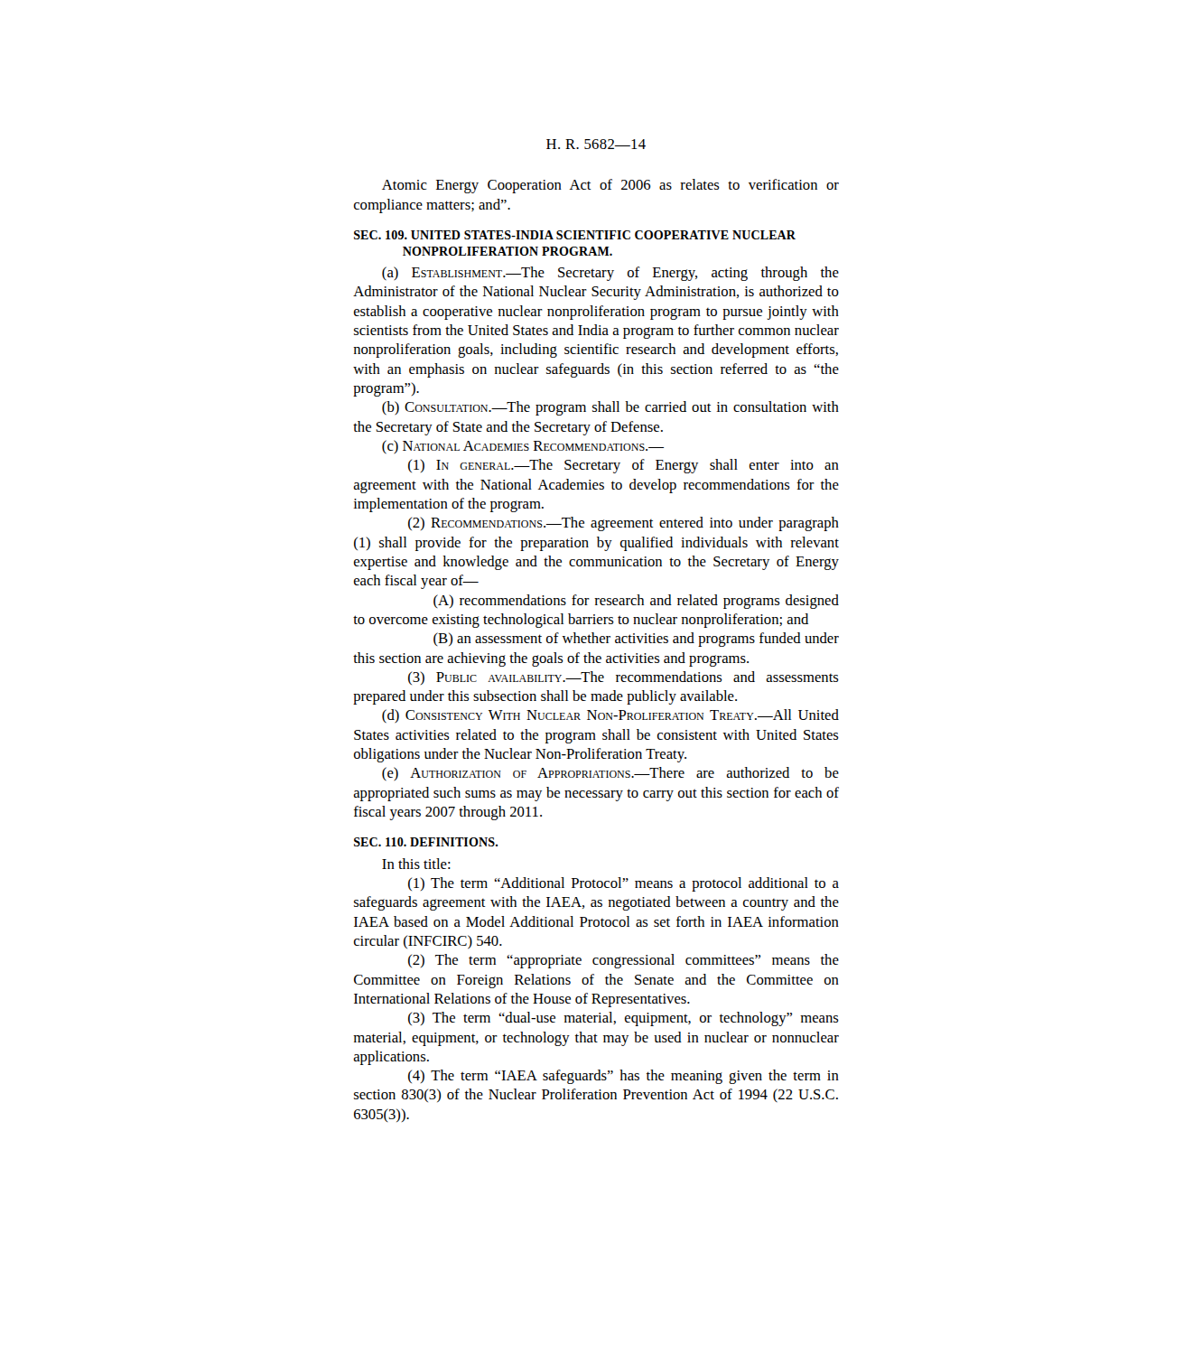H. R. 5682—14
Atomic Energy Cooperation Act of 2006 as relates to verification or compliance matters; and”.
SEC. 109. UNITED STATES-INDIA SCIENTIFIC COOPERATIVE NUCLEARNONPROLIFERATION PROGRAM.
(a) Establishment.—The Secretary of Energy, acting through the Administrator of the National Nuclear Security Administration, is authorized to establish a cooperative nuclear nonproliferation program to pursue jointly with scientists from the United States and India a program to further common nuclear nonproliferation goals, including scientific research and development efforts, with an emphasis on nuclear safeguards (in this section referred to as “the program”).
(b) Consultation.—The program shall be carried out in consultation with the Secretary of State and the Secretary of Defense.
(c) National Academies Recommendations.—
(1) In general.—The Secretary of Energy shall enter into an agreement with the National Academies to develop recommendations for the implementation of the program.
(2) Recommendations.—The agreement entered into under paragraph (1) shall provide for the preparation by qualified individuals with relevant expertise and knowledge and the communication to the Secretary of Energy each fiscal year of—
(A) recommendations for research and related programs designed to overcome existing technological barriers to nuclear nonproliferation; and
(B) an assessment of whether activities and programs funded under this section are achieving the goals of the activities and programs.
(3) Public availability.—The recommendations and assessments prepared under this subsection shall be made publicly available.
(d) Consistency With Nuclear Non-Proliferation Treaty.—All United States activities related to the program shall be consistent with United States obligations under the Nuclear Non-Proliferation Treaty.
(e) Authorization of Appropriations.—There are authorized to be appropriated such sums as may be necessary to carry out this section for each of fiscal years 2007 through 2011.
SEC. 110. DEFINITIONS.
In this title:
(1) The term “Additional Protocol” means a protocol additional to a safeguards agreement with the IAEA, as negotiated between a country and the IAEA based on a Model Additional Protocol as set forth in IAEA information circular (INFCIRC) 540.
(2) The term “appropriate congressional committees” means the Committee on Foreign Relations of the Senate and the Committee on International Relations of the House of Representatives.
(3) The term “dual-use material, equipment, or technology” means material, equipment, or technology that may be used in nuclear or nonnuclear applications.
(4) The term “IAEA safeguards” has the meaning given the term in section 830(3) of the Nuclear Proliferation Prevention Act of 1994 (22 U.S.C. 6305(3)).